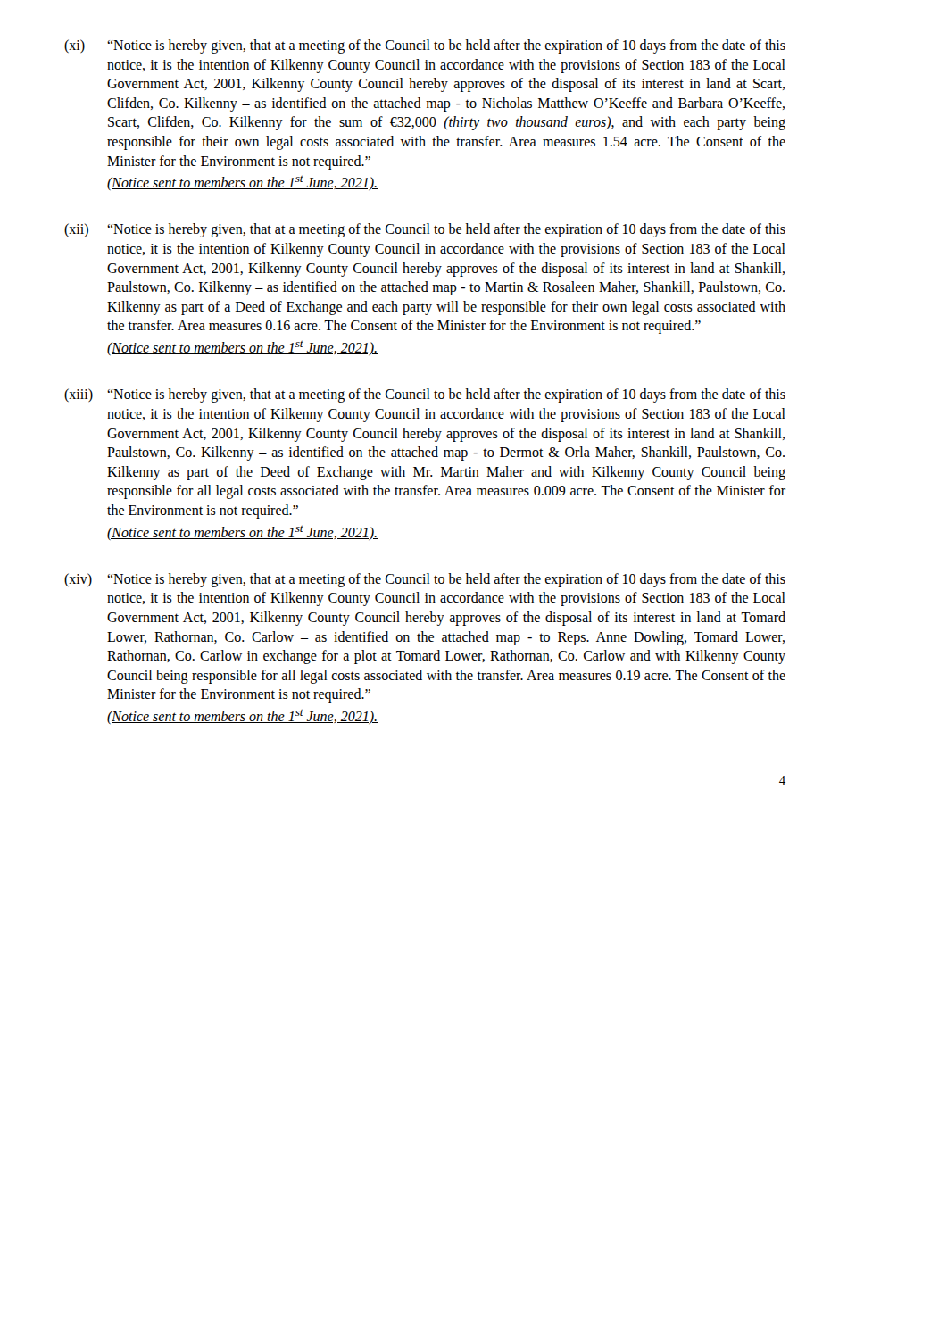(xi)
“Notice is hereby given, that at a meeting of the Council to be held after the expiration of 10 days from the date of this notice, it is the intention of Kilkenny County Council in accordance with the provisions of Section 183 of the Local Government Act, 2001, Kilkenny County Council hereby approves of the disposal of its interest in land at Scart, Clifden, Co. Kilkenny – as identified on the attached map - to Nicholas Matthew O’Keeffe and Barbara O’Keeffe, Scart, Clifden, Co. Kilkenny for the sum of €32,000 (thirty two thousand euros), and with each party being responsible for their own legal costs associated with the transfer. Area measures 1.54 acre. The Consent of the Minister for the Environment is not required.”
(Notice sent to members on the 1st June, 2021).
(xii)
“Notice is hereby given, that at a meeting of the Council to be held after the expiration of 10 days from the date of this notice, it is the intention of Kilkenny County Council in accordance with the provisions of Section 183 of the Local Government Act, 2001, Kilkenny County Council hereby approves of the disposal of its interest in land at Shankill, Paulstown, Co. Kilkenny – as identified on the attached map - to Martin & Rosaleen Maher, Shankill, Paulstown, Co. Kilkenny as part of a Deed of Exchange and each party will be responsible for their own legal costs associated with the transfer. Area measures 0.16 acre. The Consent of the Minister for the Environment is not required.”
(Notice sent to members on the 1st June, 2021).
(xiii)
“Notice is hereby given, that at a meeting of the Council to be held after the expiration of 10 days from the date of this notice, it is the intention of Kilkenny County Council in accordance with the provisions of Section 183 of the Local Government Act, 2001, Kilkenny County Council hereby approves of the disposal of its interest in land at Shankill, Paulstown, Co. Kilkenny – as identified on the attached map - to Dermot & Orla Maher, Shankill, Paulstown, Co. Kilkenny as part of the Deed of Exchange with Mr. Martin Maher and with Kilkenny County Council being responsible for all legal costs associated with the transfer. Area measures 0.009 acre. The Consent of the Minister for the Environment is not required.”
(Notice sent to members on the 1st June, 2021).
(xiv)
“Notice is hereby given, that at a meeting of the Council to be held after the expiration of 10 days from the date of this notice, it is the intention of Kilkenny County Council in accordance with the provisions of Section 183 of the Local Government Act, 2001, Kilkenny County Council hereby approves of the disposal of its interest in land at Tomard Lower, Rathornan, Co. Carlow – as identified on the attached map - to Reps. Anne Dowling, Tomard Lower, Rathornan, Co. Carlow in exchange for a plot at Tomard Lower, Rathornan, Co. Carlow and with Kilkenny County Council being responsible for all legal costs associated with the transfer. Area measures 0.19 acre. The Consent of the Minister for the Environment is not required.”
(Notice sent to members on the 1st June, 2021).
4